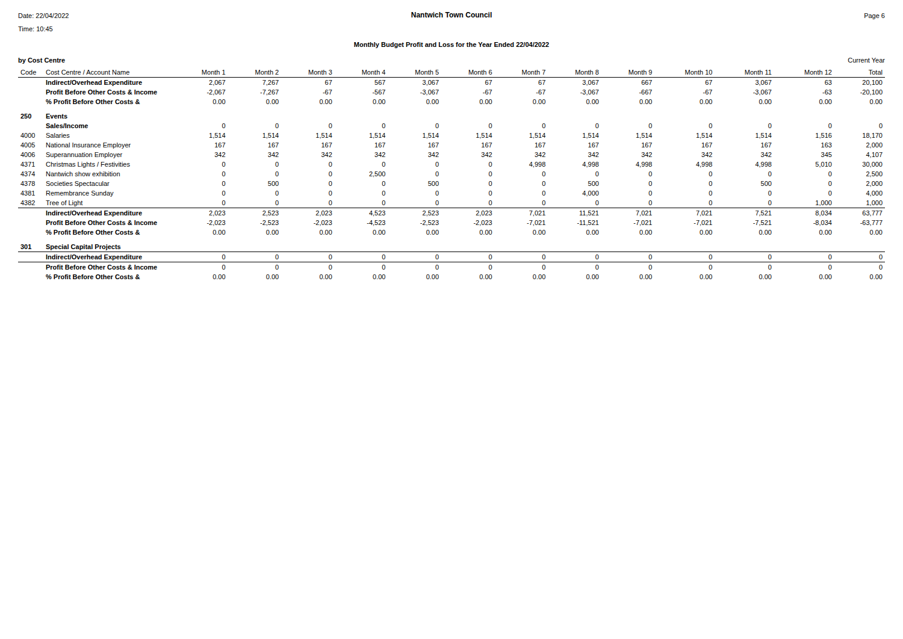Page 6
Date: 22/04/2022
Nantwich Town Council
Time: 10:45
Monthly Budget Profit and Loss for the Year Ended 22/04/2022
by Cost Centre Current Year
| Code | Cost Centre / Account Name | Month 1 | Month 2 | Month 3 | Month 4 | Month 5 | Month 6 | Month 7 | Month 8 | Month 9 | Month 10 | Month 11 | Month 12 | Total |
| --- | --- | --- | --- | --- | --- | --- | --- | --- | --- | --- | --- | --- | --- | --- |
| | Indirect/Overhead Expenditure | 2,067 | 7,267 | 67 | 567 | 3,067 | 67 | 67 | 3,067 | 667 | 67 | 3,067 | 63 | 20,100 |
| | Profit Before Other Costs & Income | -2,067 | -7,267 | -67 | -567 | -3,067 | -67 | -67 | -3,067 | -667 | -67 | -3,067 | -63 | -20,100 |
| | % Profit Before Other Costs & | 0.00 | 0.00 | 0.00 | 0.00 | 0.00 | 0.00 | 0.00 | 0.00 | 0.00 | 0.00 | 0.00 | 0.00 | 0.00 |
| 250 | Events |
| | Sales/Income | 0 | 0 | 0 | 0 | 0 | 0 | 0 | 0 | 0 | 0 | 0 | 0 | 0 |
| 4000 | Salaries | 1,514 | 1,514 | 1,514 | 1,514 | 1,514 | 1,514 | 1,514 | 1,514 | 1,514 | 1,514 | 1,514 | 1,516 | 18,170 |
| 4005 | National Insurance Employer | 167 | 167 | 167 | 167 | 167 | 167 | 167 | 167 | 167 | 167 | 167 | 163 | 2,000 |
| 4006 | Superannuation Employer | 342 | 342 | 342 | 342 | 342 | 342 | 342 | 342 | 342 | 342 | 342 | 345 | 4,107 |
| 4371 | Christmas Lights / Festivities | 0 | 0 | 0 | 0 | 0 | 0 | 4,998 | 4,998 | 4,998 | 4,998 | 4,998 | 5,010 | 30,000 |
| 4374 | Nantwich show exhibition | 0 | 0 | 0 | 2,500 | 0 | 0 | 0 | 0 | 0 | 0 | 0 | 0 | 2,500 |
| 4378 | Societies Spectacular | 0 | 500 | 0 | 0 | 500 | 0 | 0 | 500 | 0 | 0 | 500 | 0 | 2,000 |
| 4381 | Remembrance Sunday | 0 | 0 | 0 | 0 | 0 | 0 | 0 | 4,000 | 0 | 0 | 0 | 0 | 4,000 |
| 4382 | Tree of Light | 0 | 0 | 0 | 0 | 0 | 0 | 0 | 0 | 0 | 0 | 0 | 1,000 | 1,000 |
| | Indirect/Overhead Expenditure | 2,023 | 2,523 | 2,023 | 4,523 | 2,523 | 2,023 | 7,021 | 11,521 | 7,021 | 7,021 | 7,521 | 8,034 | 63,777 |
| | Profit Before Other Costs & Income | -2,023 | -2,523 | -2,023 | -4,523 | -2,523 | -2,023 | -7,021 | -11,521 | -7,021 | -7,021 | -7,521 | -8,034 | -63,777 |
| | % Profit Before Other Costs & | 0.00 | 0.00 | 0.00 | 0.00 | 0.00 | 0.00 | 0.00 | 0.00 | 0.00 | 0.00 | 0.00 | 0.00 | 0.00 |
| 301 | Special Capital Projects |
| | Indirect/Overhead Expenditure | 0 | 0 | 0 | 0 | 0 | 0 | 0 | 0 | 0 | 0 | 0 | 0 | 0 |
| | Profit Before Other Costs & Income | 0 | 0 | 0 | 0 | 0 | 0 | 0 | 0 | 0 | 0 | 0 | 0 | 0 |
| | % Profit Before Other Costs & | 0.00 | 0.00 | 0.00 | 0.00 | 0.00 | 0.00 | 0.00 | 0.00 | 0.00 | 0.00 | 0.00 | 0.00 | 0.00 |